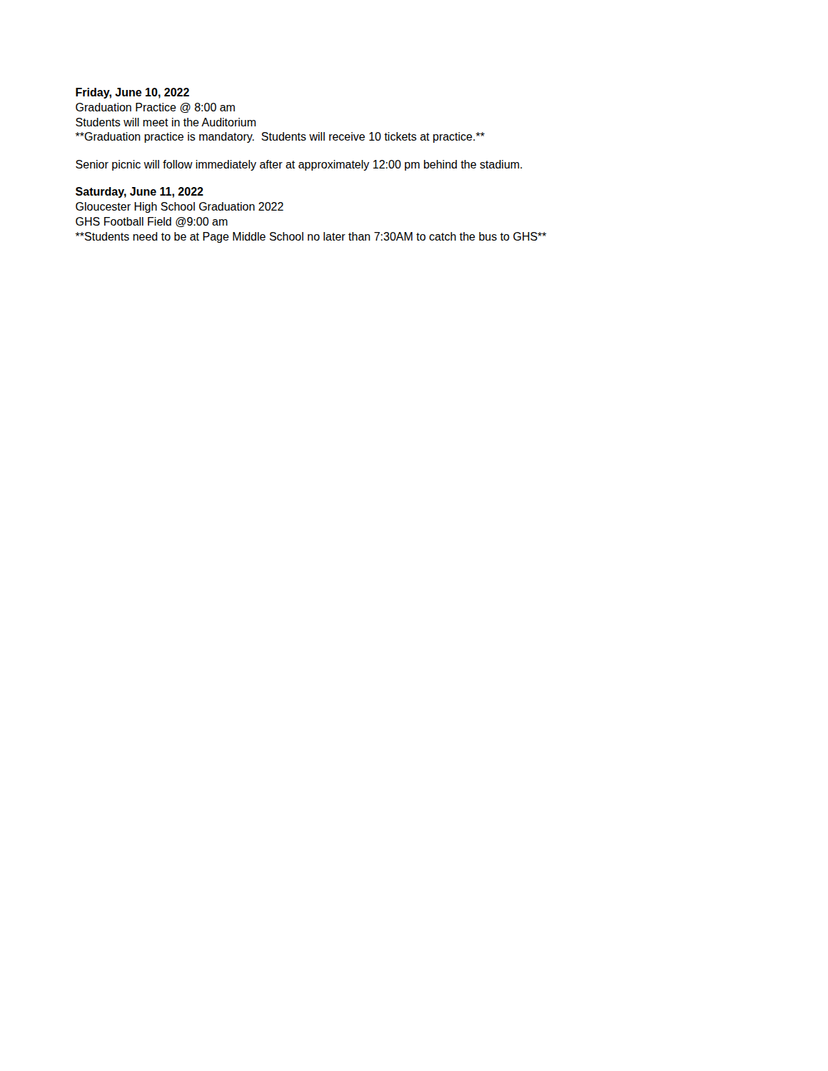Friday, June 10, 2022
Graduation Practice @ 8:00 am
Students will meet in the Auditorium
**Graduation practice is mandatory. Students will receive 10 tickets at practice.**
Senior picnic will follow immediately after at approximately 12:00 pm behind the stadium.
Saturday, June 11, 2022
Gloucester High School Graduation 2022
GHS Football Field @9:00 am
**Students need to be at Page Middle School no later than 7:30AM to catch the bus to GHS**